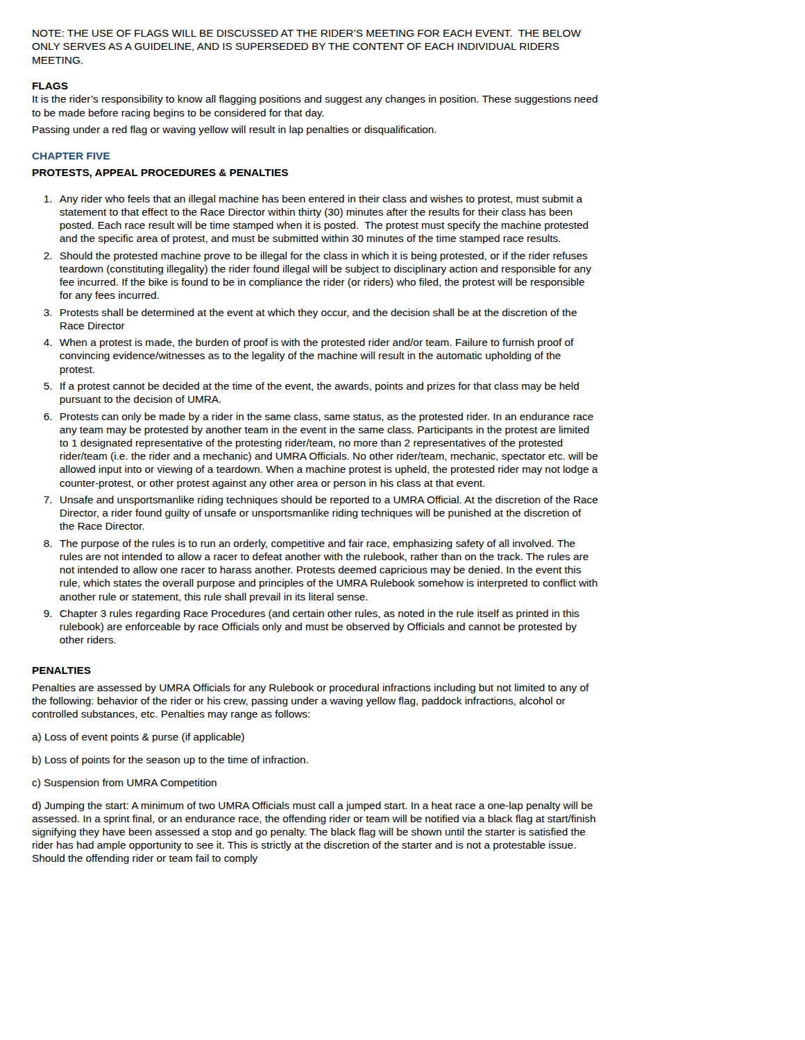NOTE: THE USE OF FLAGS WILL BE DISCUSSED AT THE RIDER’S MEETING FOR EACH EVENT. THE BELOW ONLY SERVES AS A GUIDELINE, AND IS SUPERSEDED BY THE CONTENT OF EACH INDIVIDUAL RIDERS MEETING.
FLAGS
It is the rider’s responsibility to know all flagging positions and suggest any changes in position. These suggestions need to be made before racing begins to be considered for that day.
Passing under a red flag or waving yellow will result in lap penalties or disqualification.
CHAPTER FIVE
PROTESTS, APPEAL PROCEDURES & PENALTIES
Any rider who feels that an illegal machine has been entered in their class and wishes to protest, must submit a statement to that effect to the Race Director within thirty (30) minutes after the results for their class has been posted. Each race result will be time stamped when it is posted. The protest must specify the machine protested and the specific area of protest, and must be submitted within 30 minutes of the time stamped race results.
Should the protested machine prove to be illegal for the class in which it is being protested, or if the rider refuses teardown (constituting illegality) the rider found illegal will be subject to disciplinary action and responsible for any fee incurred. If the bike is found to be in compliance the rider (or riders) who filed, the protest will be responsible for any fees incurred.
Protests shall be determined at the event at which they occur, and the decision shall be at the discretion of the Race Director
When a protest is made, the burden of proof is with the protested rider and/or team. Failure to furnish proof of convincing evidence/witnesses as to the legality of the machine will result in the automatic upholding of the protest.
If a protest cannot be decided at the time of the event, the awards, points and prizes for that class may be held pursuant to the decision of UMRA.
Protests can only be made by a rider in the same class, same status, as the protested rider. In an endurance race any team may be protested by another team in the event in the same class. Participants in the protest are limited to 1 designated representative of the protesting rider/team, no more than 2 representatives of the protested rider/team (i.e. the rider and a mechanic) and UMRA Officials. No other rider/team, mechanic, spectator etc. will be allowed input into or viewing of a teardown. When a machine protest is upheld, the protested rider may not lodge a counter-protest, or other protest against any other area or person in his class at that event.
Unsafe and unsportsmanlike riding techniques should be reported to a UMRA Official. At the discretion of the Race Director, a rider found guilty of unsafe or unsportsmanlike riding techniques will be punished at the discretion of the Race Director.
The purpose of the rules is to run an orderly, competitive and fair race, emphasizing safety of all involved. The rules are not intended to allow a racer to defeat another with the rulebook, rather than on the track. The rules are not intended to allow one racer to harass another. Protests deemed capricious may be denied. In the event this rule, which states the overall purpose and principles of the UMRA Rulebook somehow is interpreted to conflict with another rule or statement, this rule shall prevail in its literal sense.
Chapter 3 rules regarding Race Procedures (and certain other rules, as noted in the rule itself as printed in this rulebook) are enforceable by race Officials only and must be observed by Officials and cannot be protested by other riders.
PENALTIES
Penalties are assessed by UMRA Officials for any Rulebook or procedural infractions including but not limited to any of the following: behavior of the rider or his crew, passing under a waving yellow flag, paddock infractions, alcohol or controlled substances, etc. Penalties may range as follows:
a) Loss of event points & purse (if applicable)
b) Loss of points for the season up to the time of infraction.
c) Suspension from UMRA Competition
d) Jumping the start: A minimum of two UMRA Officials must call a jumped start. In a heat race a one-lap penalty will be assessed. In a sprint final, or an endurance race, the offending rider or team will be notified via a black flag at start/finish signifying they have been assessed a stop and go penalty. The black flag will be shown until the starter is satisfied the rider has had ample opportunity to see it. This is strictly at the discretion of the starter and is not a protestable issue. Should the offending rider or team fail to comply